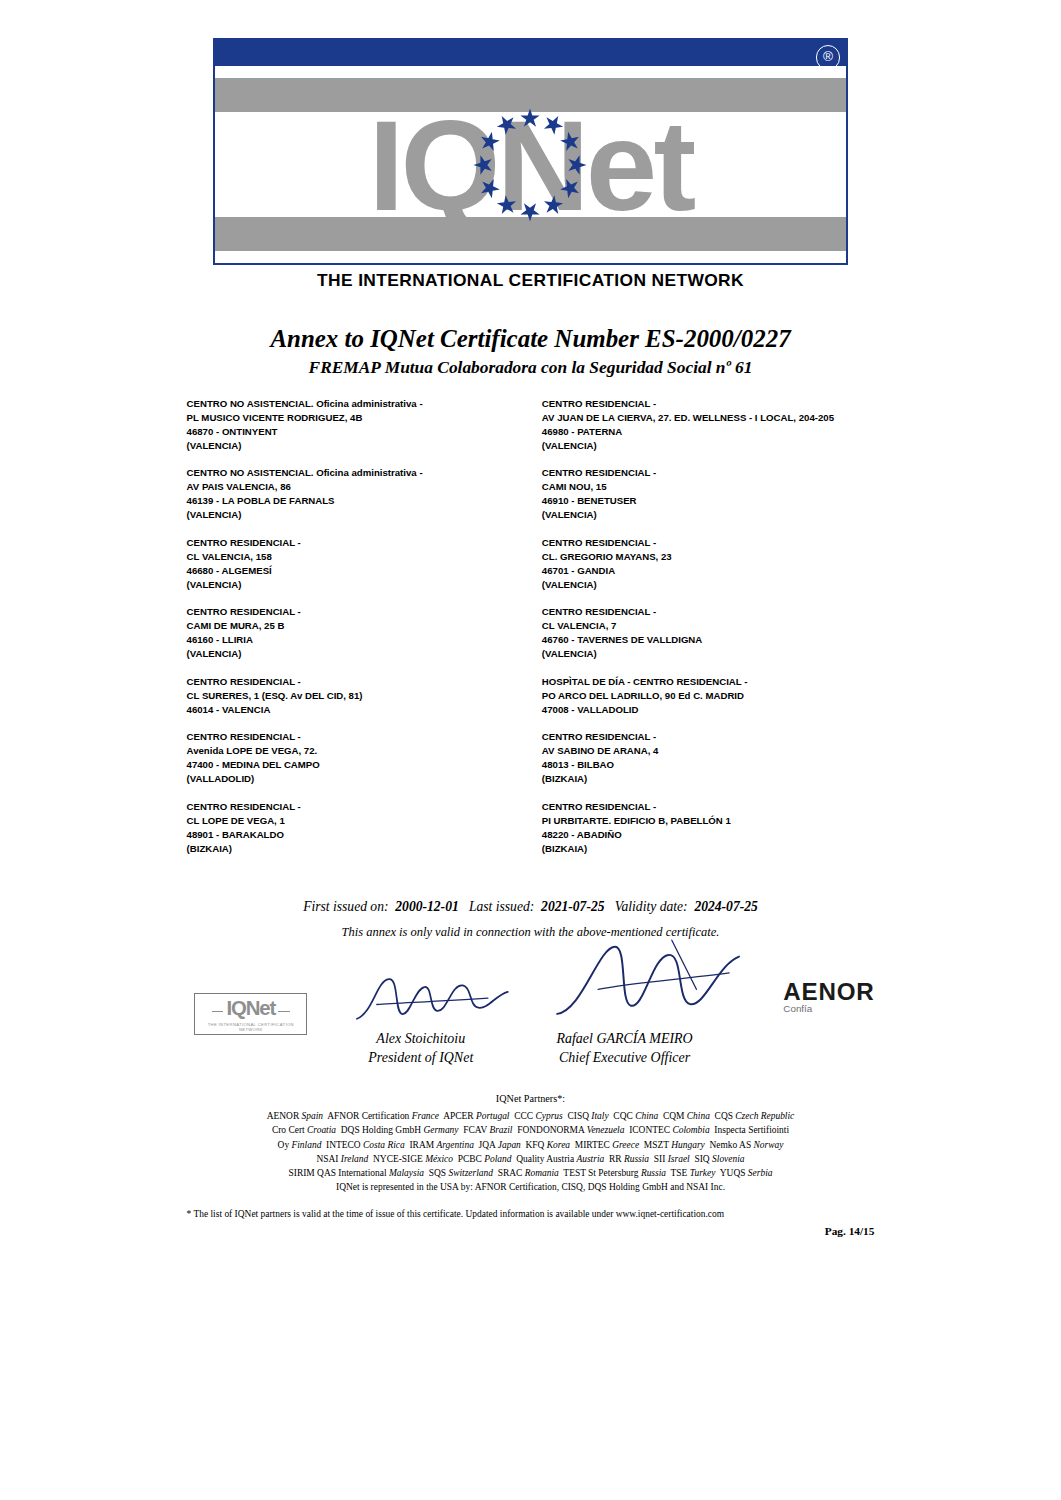IQNet
®
THE INTERNATIONAL CERTIFICATION NETWORK
Annex to IQNet Certificate Number ES-2000/0227
FREMAP Mutua Colaboradora con la Seguridad Social nº 61
CENTRO NO ASISTENCIAL. Oficina administrativa -
PL MUSICO VICENTE RODRIGUEZ, 4B
46870 - ONTINYENT
(VALENCIA)
CENTRO NO ASISTENCIAL. Oficina administrativa -
AV PAIS VALENCIA, 86
46139 - LA POBLA DE FARNALS
(VALENCIA)
CENTRO RESIDENCIAL -
CL VALENCIA, 158
46680 - ALGEMESÍ
(VALENCIA)
CENTRO RESIDENCIAL -
CAMI DE MURA, 25 B
46160 - LLIRIA
(VALENCIA)
CENTRO RESIDENCIAL -
CL SURERES, 1 (ESQ. Av DEL CID, 81)
46014 - VALENCIA
CENTRO RESIDENCIAL -
Avenida LOPE DE VEGA, 72.
47400 - MEDINA DEL CAMPO
(VALLADOLID)
CENTRO RESIDENCIAL -
CL LOPE DE VEGA, 1
48901 - BARAKALDO
(BIZKAIA)
CENTRO RESIDENCIAL -
AV JUAN DE LA CIERVA, 27. ED. WELLNESS - I LOCAL, 204-205
46980 - PATERNA
(VALENCIA)
CENTRO RESIDENCIAL -
CAMI NOU, 15
46910 - BENETUSER
(VALENCIA)
CENTRO RESIDENCIAL -
CL. GREGORIO MAYANS, 23
46701 - GANDIA
(VALENCIA)
CENTRO RESIDENCIAL -
CL VALENCIA, 7
46760 - TAVERNES DE VALLDIGNA
(VALENCIA)
HOSPÌTAL DE DÍA - CENTRO RESIDENCIAL -
PO ARCO DEL LADRILLO, 90 Ed C. MADRID
47008 - VALLADOLID
CENTRO RESIDENCIAL -
AV SABINO DE ARANA, 4
48013 - BILBAO
(BIZKAIA)
CENTRO RESIDENCIAL -
PI URBITARTE. EDIFICIO B, PABELLÓN 1
48220 - ABADIÑO
(BIZKAIA)
First issued on: 2000-12-01 Last issued: 2021-07-25 Validity date: 2024-07-25
This annex is only valid in connection with the above-mentioned certificate.
IQNet
THE INTERNATIONAL CERTIFICATION NETWORK
Alex Stoichitoiu
President of IQNet
Rafael GARCÍA MEIRO
Chief Executive Officer
AENOR
Confía
IQNet Partners*:
AENOR Spain AFNOR Certification France APCER Portugal CCC Cyprus CISQ Italy CQC China CQM China CQS Czech Republic
Cro Cert Croatia DQS Holding GmbH Germany FCAV Brazil FONDONORMA Venezuela ICONTEC Colombia Inspecta Sertifiointi
Oy Finland INTECO Costa Rica IRAM Argentina JQA Japan KFQ Korea MIRTEC Greece MSZT Hungary Nemko AS Norway
NSAI Ireland NYCE-SIGE México PCBC Poland Quality Austria Austria RR Russia SII Israel SIQ Slovenia
SIRIM QAS International Malaysia SQS Switzerland SRAC Romania TEST St Petersburg Russia TSE Turkey YUQS Serbia
IQNet is represented in the USA by: AFNOR Certification, CISQ, DQS Holding GmbH and NSAI Inc.
* The list of IQNet partners is valid at the time of issue of this certificate. Updated information is available under www.iqnet-certification.com
Pag. 14/15